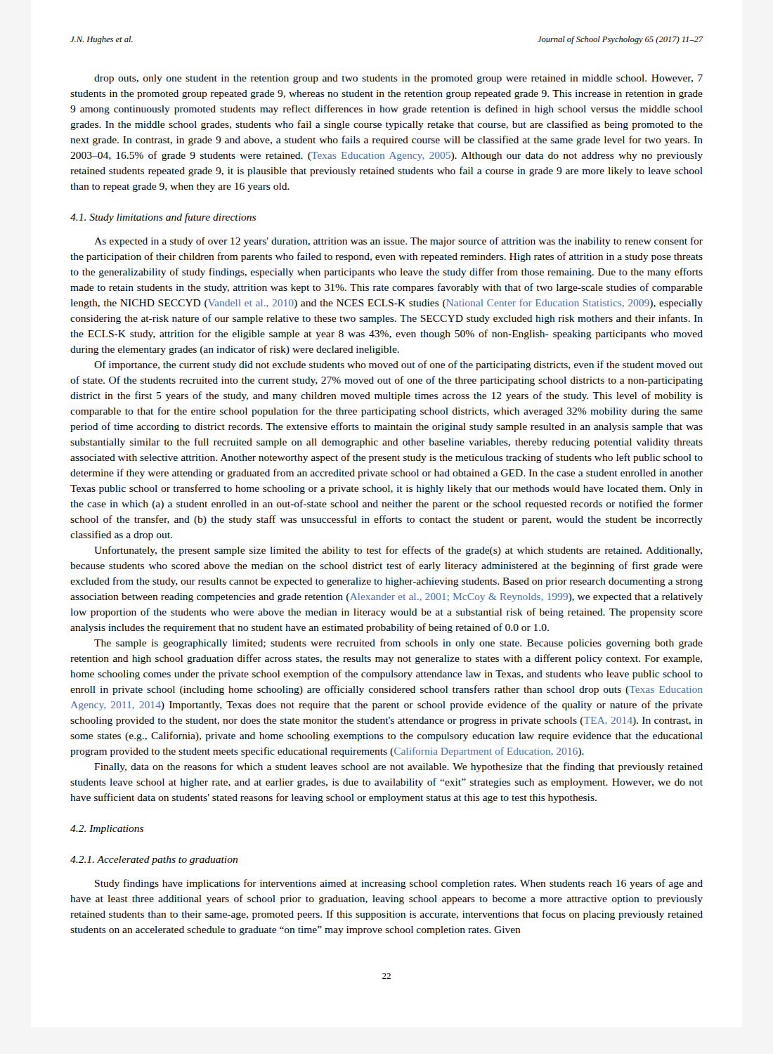J.N. Hughes et al. Journal of School Psychology 65 (2017) 11–27
drop outs, only one student in the retention group and two students in the promoted group were retained in middle school. However, 7 students in the promoted group repeated grade 9, whereas no student in the retention group repeated grade 9. This increase in retention in grade 9 among continuously promoted students may reflect differences in how grade retention is defined in high school versus the middle school grades. In the middle school grades, students who fail a single course typically retake that course, but are classified as being promoted to the next grade. In contrast, in grade 9 and above, a student who fails a required course will be classified at the same grade level for two years. In 2003–04, 16.5% of grade 9 students were retained. (Texas Education Agency, 2005). Although our data do not address why no previously retained students repeated grade 9, it is plausible that previously retained students who fail a course in grade 9 are more likely to leave school than to repeat grade 9, when they are 16 years old.
4.1. Study limitations and future directions
As expected in a study of over 12 years' duration, attrition was an issue. The major source of attrition was the inability to renew consent for the participation of their children from parents who failed to respond, even with repeated reminders. High rates of attrition in a study pose threats to the generalizability of study findings, especially when participants who leave the study differ from those remaining. Due to the many efforts made to retain students in the study, attrition was kept to 31%. This rate compares favorably with that of two large-scale studies of comparable length, the NICHD SECCYD (Vandell et al., 2010) and the NCES ECLS-K studies (National Center for Education Statistics, 2009), especially considering the at-risk nature of our sample relative to these two samples. The SECCYD study excluded high risk mothers and their infants. In the ECLS-K study, attrition for the eligible sample at year 8 was 43%, even though 50% of non-English- speaking participants who moved during the elementary grades (an indicator of risk) were declared ineligible.
Of importance, the current study did not exclude students who moved out of one of the participating districts, even if the student moved out of state. Of the students recruited into the current study, 27% moved out of one of the three participating school districts to a non-participating district in the first 5 years of the study, and many children moved multiple times across the 12 years of the study. This level of mobility is comparable to that for the entire school population for the three participating school districts, which averaged 32% mobility during the same period of time according to district records. The extensive efforts to maintain the original study sample resulted in an analysis sample that was substantially similar to the full recruited sample on all demographic and other baseline variables, thereby reducing potential validity threats associated with selective attrition. Another noteworthy aspect of the present study is the meticulous tracking of students who left public school to determine if they were attending or graduated from an accredited private school or had obtained a GED. In the case a student enrolled in another Texas public school or transferred to home schooling or a private school, it is highly likely that our methods would have located them. Only in the case in which (a) a student enrolled in an out-of-state school and neither the parent or the school requested records or notified the former school of the transfer, and (b) the study staff was unsuccessful in efforts to contact the student or parent, would the student be incorrectly classified as a drop out.
Unfortunately, the present sample size limited the ability to test for effects of the grade(s) at which students are retained. Additionally, because students who scored above the median on the school district test of early literacy administered at the beginning of first grade were excluded from the study, our results cannot be expected to generalize to higher-achieving students. Based on prior research documenting a strong association between reading competencies and grade retention (Alexander et al., 2001; McCoy & Reynolds, 1999), we expected that a relatively low proportion of the students who were above the median in literacy would be at a substantial risk of being retained. The propensity score analysis includes the requirement that no student have an estimated probability of being retained of 0.0 or 1.0.
The sample is geographically limited; students were recruited from schools in only one state. Because policies governing both grade retention and high school graduation differ across states, the results may not generalize to states with a different policy context. For example, home schooling comes under the private school exemption of the compulsory attendance law in Texas, and students who leave public school to enroll in private school (including home schooling) are officially considered school transfers rather than school drop outs (Texas Education Agency, 2011, 2014) Importantly, Texas does not require that the parent or school provide evidence of the quality or nature of the private schooling provided to the student, nor does the state monitor the student's attendance or progress in private schools (TEA, 2014). In contrast, in some states (e.g., California), private and home schooling exemptions to the compulsory education law require evidence that the educational program provided to the student meets specific educational requirements (California Department of Education, 2016).
Finally, data on the reasons for which a student leaves school are not available. We hypothesize that the finding that previously retained students leave school at higher rate, and at earlier grades, is due to availability of “exit” strategies such as employment. However, we do not have sufficient data on students' stated reasons for leaving school or employment status at this age to test this hypothesis.
4.2. Implications
4.2.1. Accelerated paths to graduation
Study findings have implications for interventions aimed at increasing school completion rates. When students reach 16 years of age and have at least three additional years of school prior to graduation, leaving school appears to become a more attractive option to previously retained students than to their same-age, promoted peers. If this supposition is accurate, interventions that focus on placing previously retained students on an accelerated schedule to graduate “on time” may improve school completion rates. Given
22